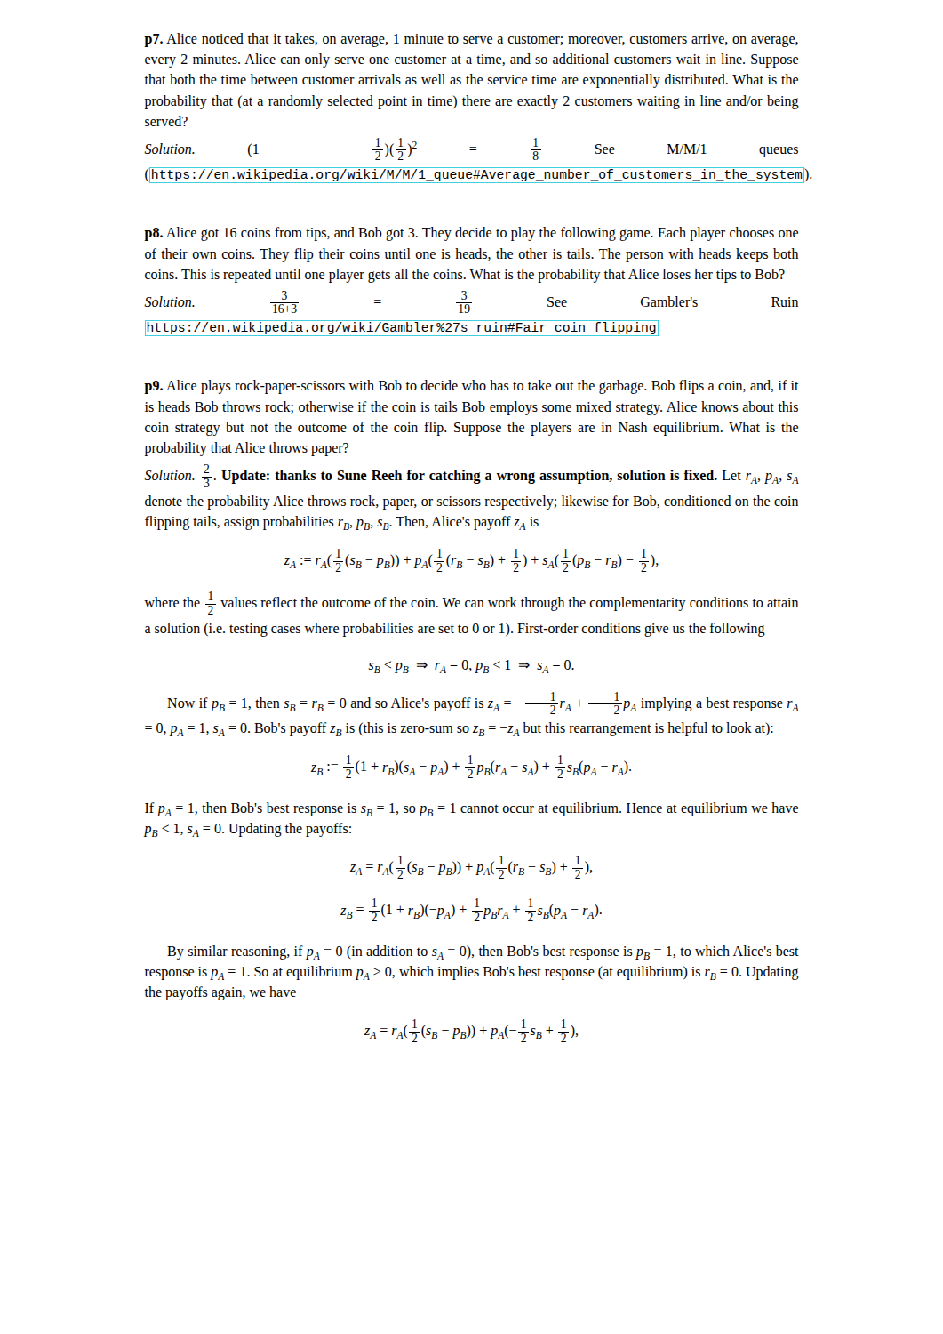p7. Alice noticed that it takes, on average, 1 minute to serve a customer; moreover, customers arrive, on average, every 2 minutes. Alice can only serve one customer at a time, and so additional customers wait in line. Suppose that both the time between customer arrivals as well as the service time are exponentially distributed. What is the probability that (at a randomly selected point in time) there are exactly 2 customers waiting in line and/or being served?
Solution. (1 − 12)(12)2 = 18 See M/M/1 queues (https://en.wikipedia.org/wiki/M/M/1_queue#Average_number_of_customers_in_the_system).
p8. Alice got 16 coins from tips, and Bob got 3. They decide to play the following game. Each player chooses one of their own coins. They flip their coins until one is heads, the other is tails. The person with heads keeps both coins. This is repeated until one player gets all the coins. What is the probability that Alice loses her tips to Bob?
Solution. 316+3 = 319 See Gambler's Ruin https://en.wikipedia.org/wiki/Gambler%27s_ruin#Fair_coin_flipping
p9. Alice plays rock-paper-scissors with Bob to decide who has to take out the garbage. Bob flips a coin, and, if it is heads Bob throws rock; otherwise if the coin is tails Bob employs some mixed strategy. Alice knows about this coin strategy but not the outcome of the coin flip. Suppose the players are in Nash equilibrium. What is the probability that Alice throws paper?
Solution. 23. Update: thanks to Sune Reeh for catching a wrong assumption, solution is fixed. Let rA, pA, sA denote the probability Alice throws rock, paper, or scissors respectively; likewise for Bob, conditioned on the coin flipping tails, assign probabilities rB, pB, sB. Then, Alice's payoff zA is
zA := rA(12(sB − pB)) + pA(12(rB − sB) + 12) + sA(12(pB − rB) − 12),
where the 12 values reflect the outcome of the coin. We can work through the complementarity conditions to attain a solution (i.e. testing cases where probabilities are set to 0 or 1). First-order conditions give us the following
sB < pB ⇒ rA = 0, pB < 1 ⇒ sA = 0.
Now if pB = 1, then sB = rB = 0 and so Alice's payoff is zA = −12 rA + 12 pA implying a best response rA = 0, pA = 1, sA = 0. Bob's payoff zB is (this is zero-sum so zB = −zA but this rearrangement is helpful to look at):
zB := 12(1 + rB)(sA − pA) + 12 pB(rA − sA) + 12 sB(pA − rA).
If pA = 1, then Bob's best response is sB = 1, so pB = 1 cannot occur at equilibrium. Hence at equilibrium we have pB < 1, sA = 0. Updating the payoffs:
zA = rA(12(sB − pB)) + pA(12(rB − sB) + 12),
zB = 12(1 + rB)(−pA) + 12 pB rA + 12 sB(pA − rA).
By similar reasoning, if pA = 0 (in addition to sA = 0), then Bob's best response is pB = 1, to which Alice's best response is pA = 1. So at equilibrium pA > 0, which implies Bob's best response (at equilibrium) is rB = 0. Updating the payoffs again, we have
zA = rA(12(sB − pB)) + pA(−12 sB + 12),